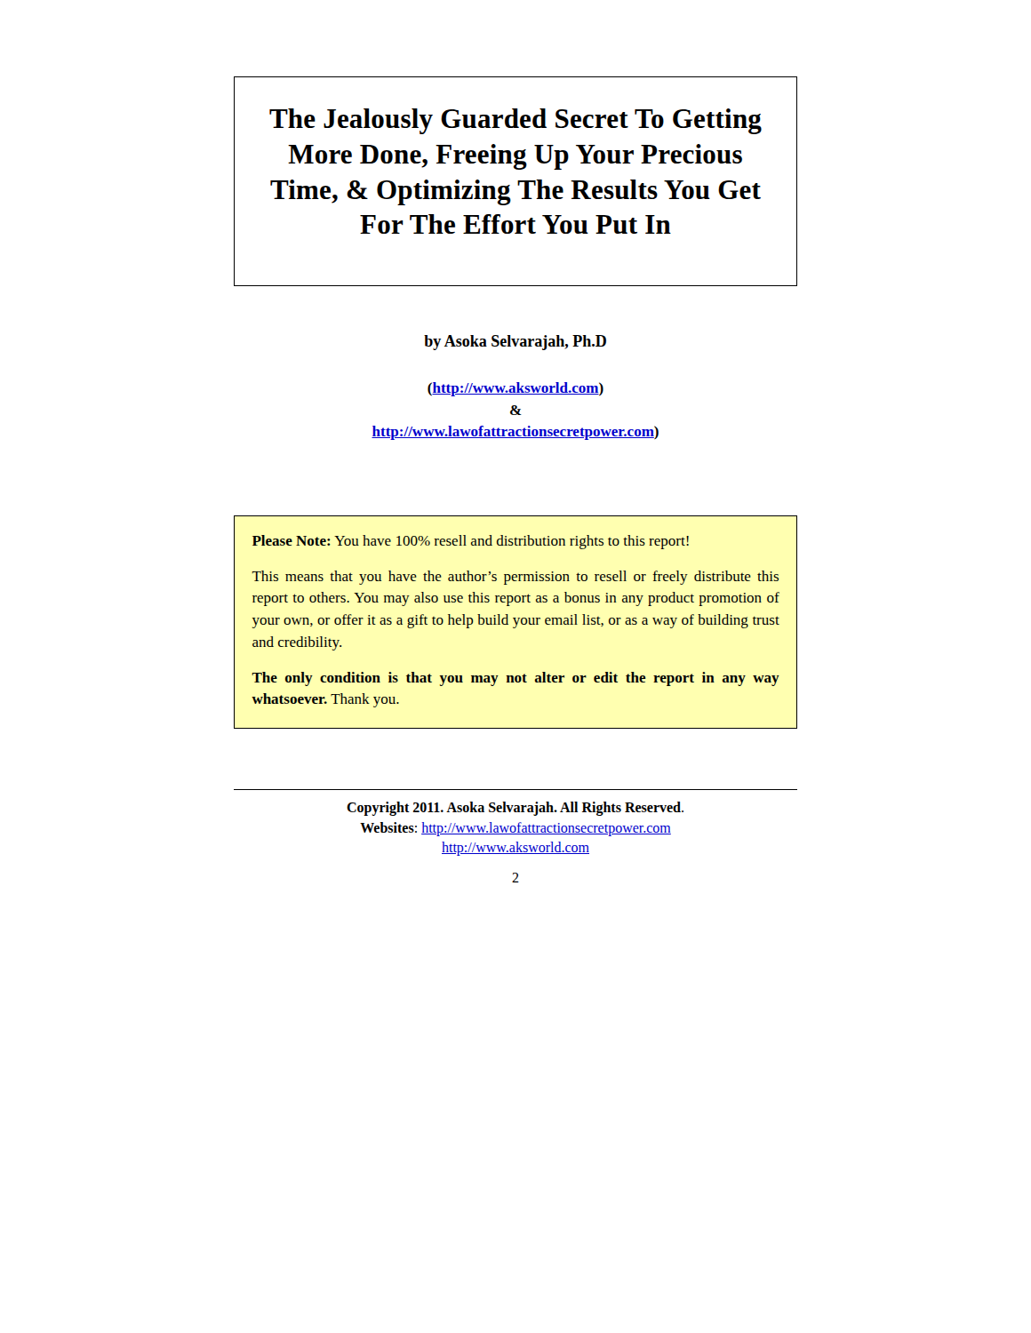The Jealously Guarded Secret To Getting More Done, Freeing Up Your Precious Time, & Optimizing The Results You Get For The Effort You Put In
by Asoka Selvarajah, Ph.D
(http://www.aksworld.com)
&
http://www.lawofattractionsecretpower.com)
Please Note: You have 100% resell and distribution rights to this report!
This means that you have the author’s permission to resell or freely distribute this report to others. You may also use this report as a bonus in any product promotion of your own, or offer it as a gift to help build your email list, or as a way of building trust and credibility.
The only condition is that you may not alter or edit the report in any way whatsoever. Thank you.
Copyright 2011. Asoka Selvarajah. All Rights Reserved.
Websites: http://www.lawofattractionsecretpower.com
http://www.aksworld.com
2